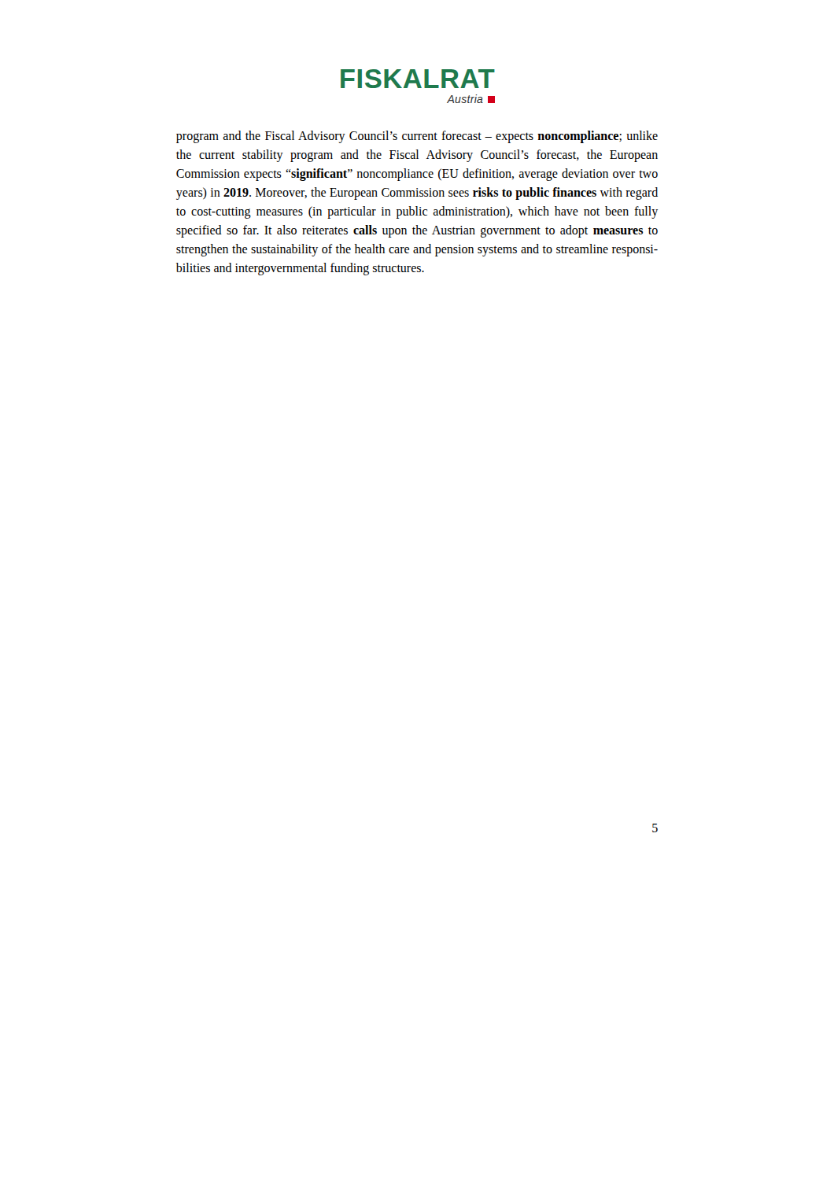FISKAL RAT Austria
program and the Fiscal Advisory Council’s current forecast – expects noncompliance; unlike the current stability program and the Fiscal Advisory Council’s forecast, the European Commission expects “significant” noncompliance (EU definition, average deviation over two years) in 2019. Moreover, the European Commission sees risks to public finances with regard to cost-cutting measures (in particular in public administration), which have not been fully specified so far. It also reiterates calls upon the Austrian government to adopt measures to strengthen the sustainability of the health care and pension systems and to streamline responsibilities and intergovernmental funding structures.
5